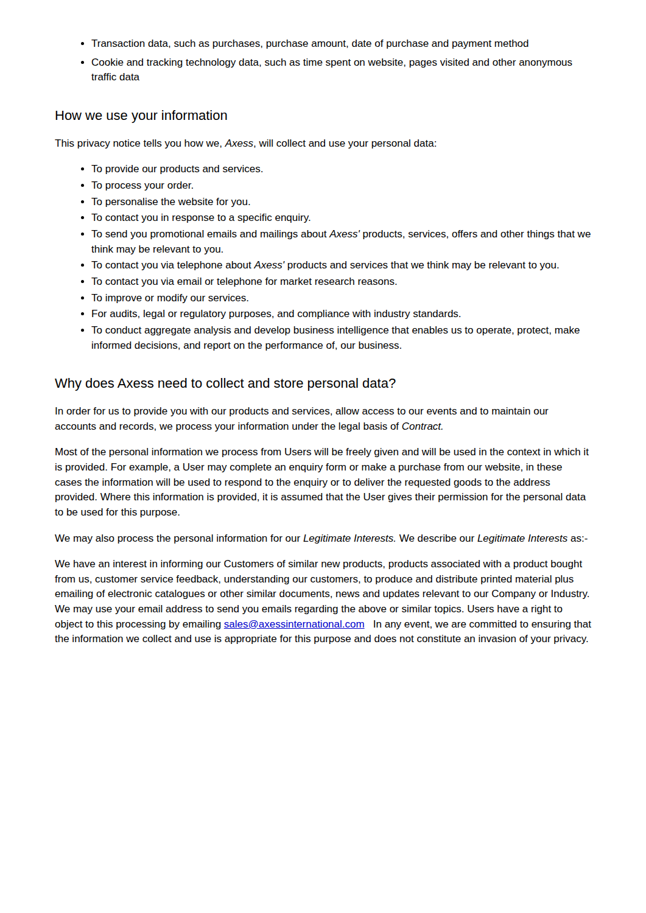Transaction data, such as purchases, purchase amount, date of purchase and payment method
Cookie and tracking technology data, such as time spent on website, pages visited and other anonymous traffic data
How we use your information
This privacy notice tells you how we, Axess, will collect and use your personal data:
To provide our products and services.
To process your order.
To personalise the website for you.
To contact you in response to a specific enquiry.
To send you promotional emails and mailings about Axess' products, services, offers and other things that we think may be relevant to you.
To contact you via telephone about Axess' products and services that we think may be relevant to you.
To contact you via email or telephone for market research reasons.
To improve or modify our services.
For audits, legal or regulatory purposes, and compliance with industry standards.
To conduct aggregate analysis and develop business intelligence that enables us to operate, protect, make informed decisions, and report on the performance of, our business.
Why does Axess need to collect and store personal data?
In order for us to provide you with our products and services, allow access to our events and to maintain our accounts and records, we process your information under the legal basis of Contract.
Most of the personal information we process from Users will be freely given and will be used in the context in which it is provided. For example, a User may complete an enquiry form or make a purchase from our website, in these cases the information will be used to respond to the enquiry or to deliver the requested goods to the address provided. Where this information is provided, it is assumed that the User gives their permission for the personal data to be used for this purpose.
We may also process the personal information for our Legitimate Interests. We describe our Legitimate Interests as:-
We have an interest in informing our Customers of similar new products, products associated with a product bought from us, customer service feedback, understanding our customers, to produce and distribute printed material plus emailing of electronic catalogues or other similar documents, news and updates relevant to our Company or Industry. We may use your email address to send you emails regarding the above or similar topics. Users have a right to object to this processing by emailing sales@axessinternational.com In any event, we are committed to ensuring that the information we collect and use is appropriate for this purpose and does not constitute an invasion of your privacy.